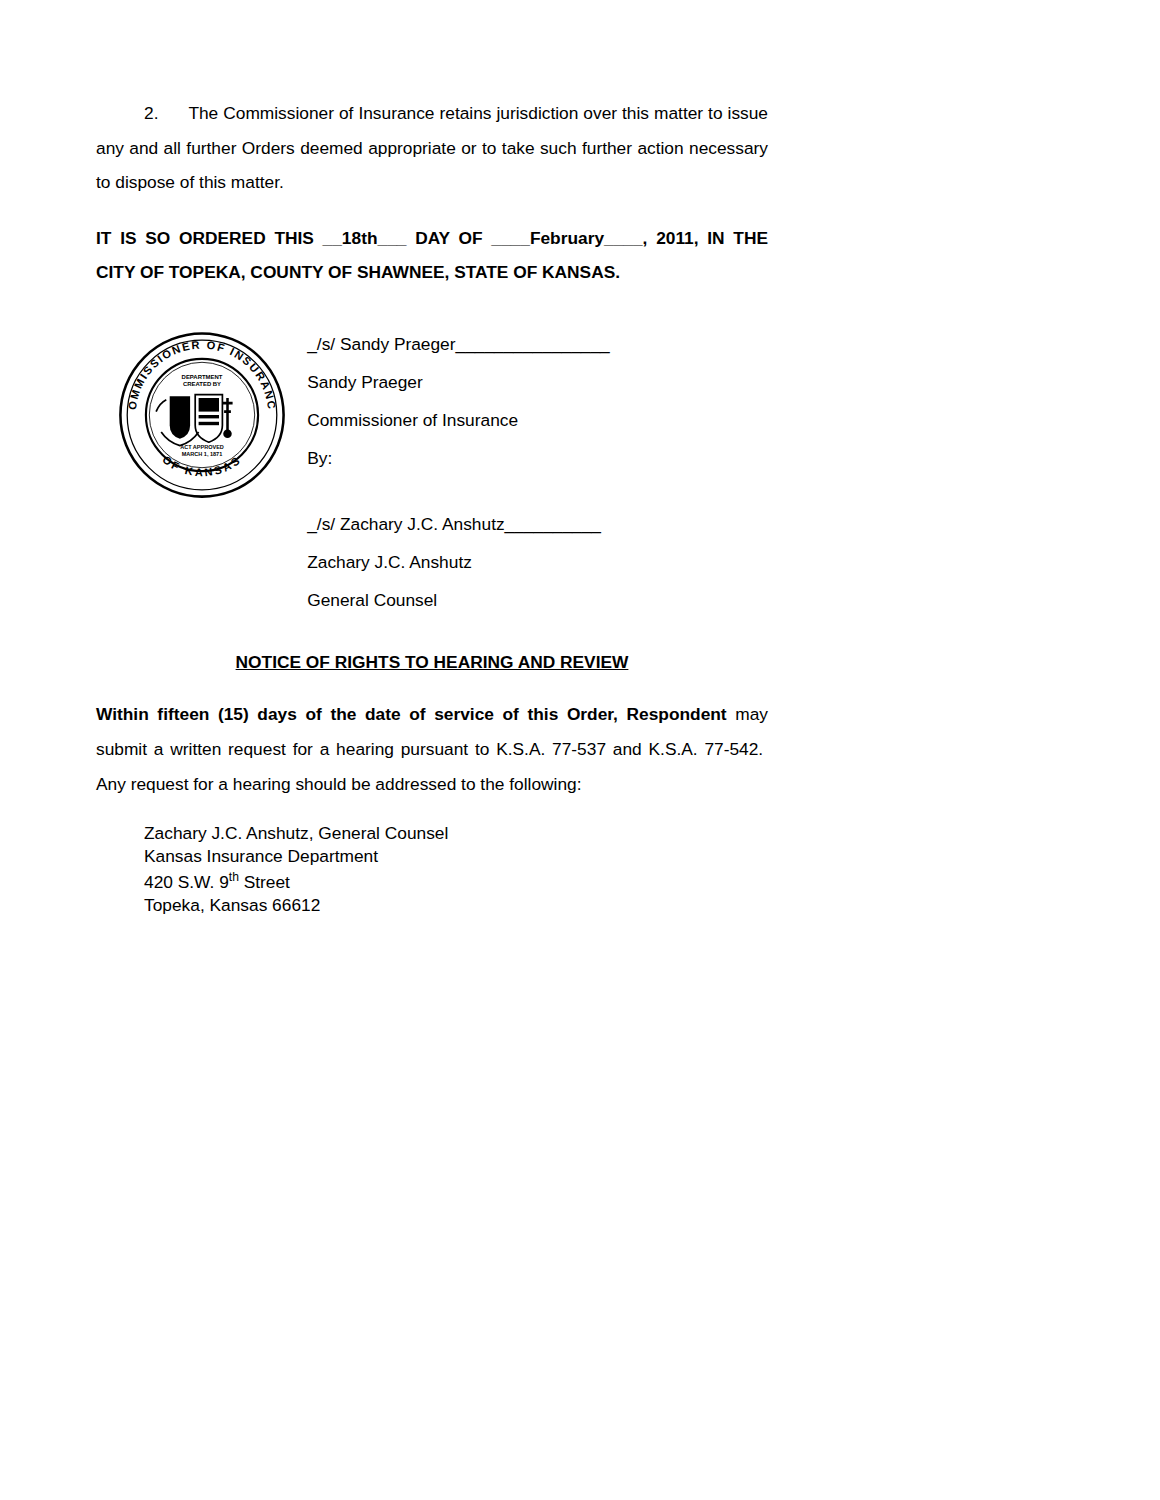2. The Commissioner of Insurance retains jurisdiction over this matter to issue any and all further Orders deemed appropriate or to take such further action necessary to dispose of this matter.
IT IS SO ORDERED THIS __18th___ DAY OF ____February____, 2011, IN THE CITY OF TOPEKA, COUNTY OF SHAWNEE, STATE OF KANSAS.
COMMISSIONER OF INSURANCE OF KANSAS DEPARTMENT CREATED BY ACT APPROVED MARCH 1, 1871
_/s/ Sandy Praeger________________
Sandy Praeger
Commissioner of Insurance
By:
_/s/ Zachary J.C. Anshutz__________
Zachary J.C. Anshutz
General Counsel
NOTICE OF RIGHTS TO HEARING AND REVIEW
Within fifteen (15) days of the date of service of this Order, Respondent may submit a written request for a hearing pursuant to K.S.A. 77-537 and K.S.A. 77-542. Any request for a hearing should be addressed to the following:
Zachary J.C. Anshutz, General Counsel
Kansas Insurance Department
420 S.W. 9th Street
Topeka, Kansas 66612